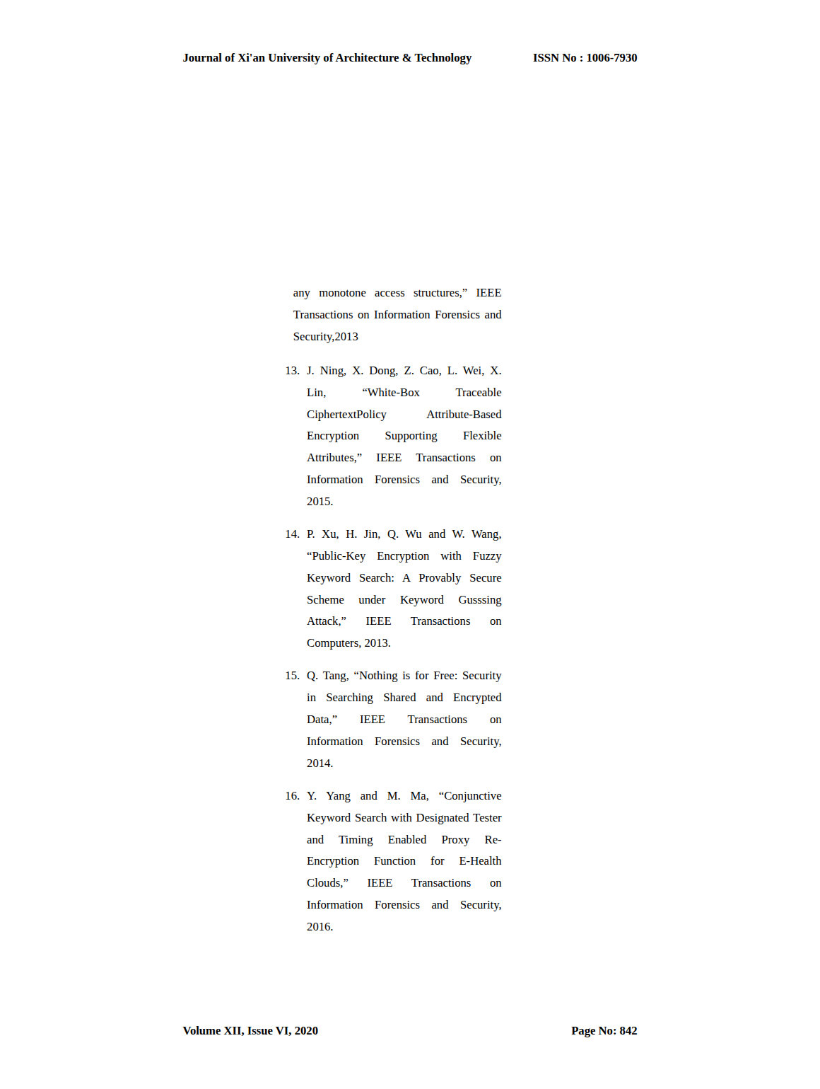Journal of Xi'an University of Architecture & Technology ISSN No : 1006-7930
any monotone access structures,” IEEE Transactions on Information Forensics and Security,2013
J. Ning, X. Dong, Z. Cao, L. Wei, X. Lin, “White-Box Traceable CiphertextPolicy Attribute-Based Encryption Supporting Flexible Attributes,” IEEE Transactions on Information Forensics and Security, 2015.
P. Xu, H. Jin, Q. Wu and W. Wang, “Public-Key Encryption with Fuzzy Keyword Search: A Provably Secure Scheme under Keyword Gusssing Attack,” IEEE Transactions on Computers, 2013.
Q. Tang, “Nothing is for Free: Security in Searching Shared and Encrypted Data,” IEEE Transactions on Information Forensics and Security, 2014.
Y. Yang and M. Ma, “Conjunctive Keyword Search with Designated Tester and Timing Enabled Proxy Re-Encryption Function for E-Health Clouds,” IEEE Transactions on Information Forensics and Security, 2016.
Volume XII, Issue VI, 2020 Page No: 842